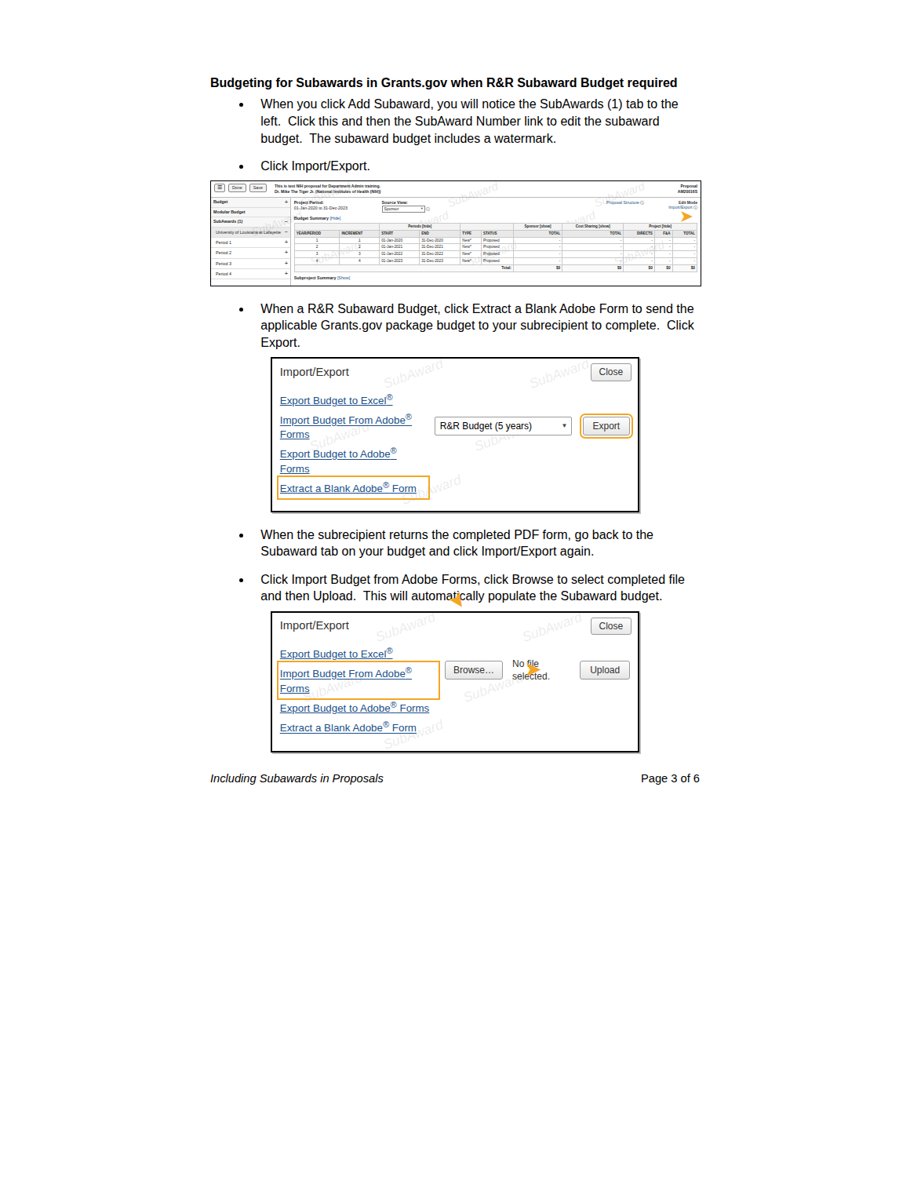Budgeting for Subawards in Grants.gov when R&R Subaward Budget required
When you click Add Subaward, you will notice the SubAwards (1) tab to the left. Click this and then the SubAward Number link to edit the subaward budget. The subaward budget includes a watermark.
Click Import/Export.
SubAward SubAward SubAward SubAward SubAward SubAward SubAward SubAward SubAward
☰ Done Save This is test NIH proposal for Department Admin training.
Dr. Mike The Tiger Jr. (National Institutes of Health (NIH)) Proposal
AM20016S
Budget +
Modular Budget
SubAwards (1) −
University of Louisiana at Lafayette −
Period 1 +
Period 2 +
Period 3 +
Period 4 +
Project Period:
01-Jan-2020 to 31-Dec-2023
Source View:
Sponsor ⓘ
Proposal Structure ⓘ
Edit Mode
Import/Export ⓘ
Budget Summary [Hide]
| | Periods [hide] | | Sponsor [show] | Cost Sharing [show] | Project [hide] |
| --- | --- | --- | --- | --- | --- |
| YEAR/PERIOD | INCREMENT | START | END | TYPE | STATUS | TOTAL | TOTAL | DIRECTS | F&A | TOTAL |
| 1 | 1 | 01-Jan-2020 | 31-Dec-2020 | New* | Proposed | - | - | - | - | - |
| 2 | 2 | 01-Jan-2021 | 31-Dec-2021 | New* | Proposed | - | - | - | - | - |
| 3 | 3 | 01-Jan-2022 | 31-Dec-2022 | New* | Proposed | - | - | - | - | - |
| 4 | 4 | 01-Jan-2023 | 31-Dec-2023 | New* | Proposed | - | - | - | - | - |
| Total: | $0 | $0 | $0 | $0 | $0 |
Subproject Summary [Show]
When a R&R Subaward Budget, click Extract a Blank Adobe Form to send the applicable Grants.gov package budget to your subrecipient to complete. Click Export.
SubAward SubAward SubAward SubAward SubAward
Import/Export Close
Export Budget to Excel® Import Budget From Adobe® Forms Export Budget to Adobe® Forms Extract a Blank Adobe® Form
R&R Budget (5 years) Export
When the subrecipient returns the completed PDF form, go back to the Subaward tab on your budget and click Import/Export again.
Click Import Budget from Adobe Forms, click Browse to select completed file and then Upload. This will automatically populate the Subaward budget.
SubAward SubAward SubAward SubAward SubAward
Import/Export Close
Export Budget to Excel® Import Budget From Adobe® Forms Export Budget to Adobe® Forms Extract a Blank Adobe® Form
Browse… No file selected. Upload
Including Subawards in Proposals Page 3 of 6